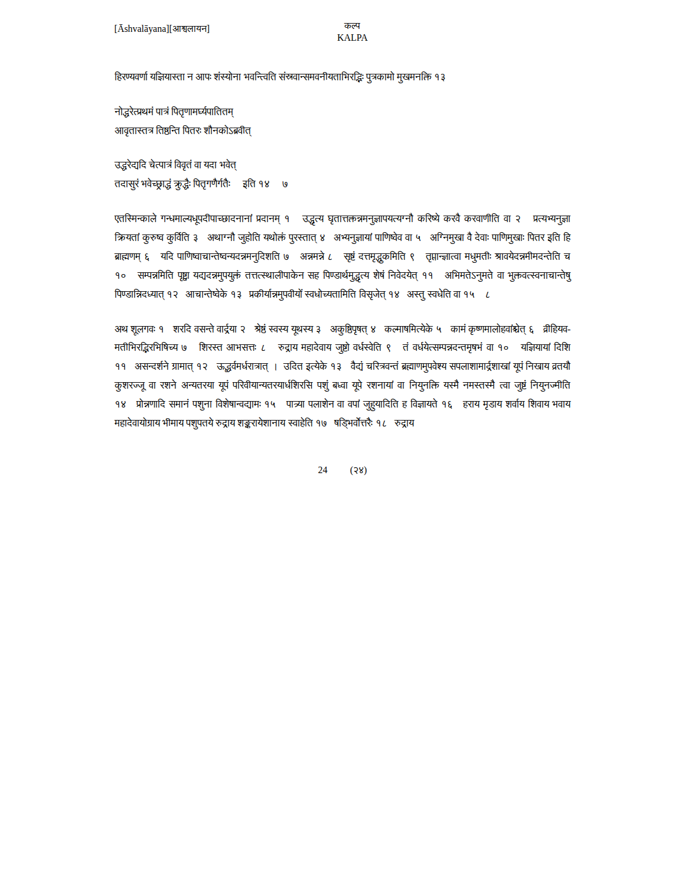[Āshvalāyana][आश्वलायन]
कल्प
KALPA
हिरण्यवर्णा यज्ञियास्ता न आपः शंस्योना भवन्त्विति संस्रवान्समवनीय­ताभिरद्भिः पुत्रकामो मुखमनक्ति १३
नोद्धरेत्प्रथमं पात्रं पितृणामर्घ्यपातितम्
आवृतास्तत्र तिष्ठन्ति पितरः शौनकोऽब्रवीत्
उद्धरेद्यदि चेत्पात्रं विवृतं वा यदा भवेत्
तदासुरं भवेच्छ्राद्धं क्रुद्धैः पितृगणैर्गतैः इति १४ ७
एतस्मिन्काले गन्धमाल्यधूपदीपाच्छादनानां प्रदानम् १ उद्धृत्य घृतात्तक्त­न्नमनुज्ञापयत्यग्नौ करिष्ये करवै करवाणीति वा २ प्रत्यभ्यनुज्ञा क्रियतां कुरुष्व कुर्विति ३ अथाग्नौ जुहोति यथोक्तं पुरस्तात् ४ अभ्यनुज्ञायां पाणिष्वेव वा ५ अग्निमुखा वै देवाः पाणिमुखाः पितर इति हि ब्राह्मणम् ६ यदि पाणि­ष्वाचान्तेष्वन्यदन्नमनुदिशति ७ अन्नमन्ने ८ सृष्टं दत्तमृद्धुकमिति ९ तृप्ता­न्ज्ञात्वा मधुमतीः श्रावयेदन्नमीमदन्तेति च १० सम्पन्नमिति पृष्ट्वा यद्यद­न्नमुपयुक्तं तत्तत्स्थालीपाकेन सह पिण्डार्थमुद्धृत्य शेषं निवेदयेत् ११ अभिम­तेऽनुमते वा भुक्तवत्स्वनाचान्तेषु पिण्डान्निदध्यात् १२ आचान्तेष्वेके १३ प्रकीर्यान्नमुपवीयों स्वधोच्यतामिति विसृजेत् १४ अस्तु स्वधेति वा १५ ८
अथ शूलगवः १ शरदि वसन्ते वार्द्रया २ श्रेष्ठं स्वस्य यूथस्य ३ अकु­ष्ठिपृषत् ४ कल्माषमित्येके ५ कामं कृष्णमालोहवांश्चेत् ६ व्रीहियव­मतीभिरद्भिरभिषिच्य ७ शिरस्त आभसत्तः ८ रुद्राय महादेवाय जुष्टो वर्धस्वेति ९ तं वर्धयेत्सम्पन्नदन्तमृषभं वा १० यज्ञियायां दिशि ११ असन्दर्शने ग्रामात् १२ ऊद्ध्वर्वमर्धरात्रात् । उदित इत्येके १३ वैद्यं च­रित्रवन्तं ब्रह्माणमुपवेश्य सपलाशामार्द्रशाखां यूपं निखाय व्रतयौ कुशरज्जू वा रशने अन्यतरया यूपं परिवीयान्यतरयार्धशिरसि पशुं बध्वा यूपे रशना­यां वा नियुनक्ति यस्मै नमस्तस्मै त्वा जुष्टं नियुनज्मीति १४ प्रोन्नणादि स­मानं पशुना विशेषान्वद्यामः १५ पात्र्या पलाशेन वा वपां जुहुयादिति ह विज्ञायते १६ हराय मृडाय शर्वाय शिवाय भवाय महादेवायोग्राय भीमाय पशुपतये रुद्राय शङ्करायेशानाय स्वाहेति १७ षड्भिर्वोत्तरैः १८ रुद्राय
24(२४)